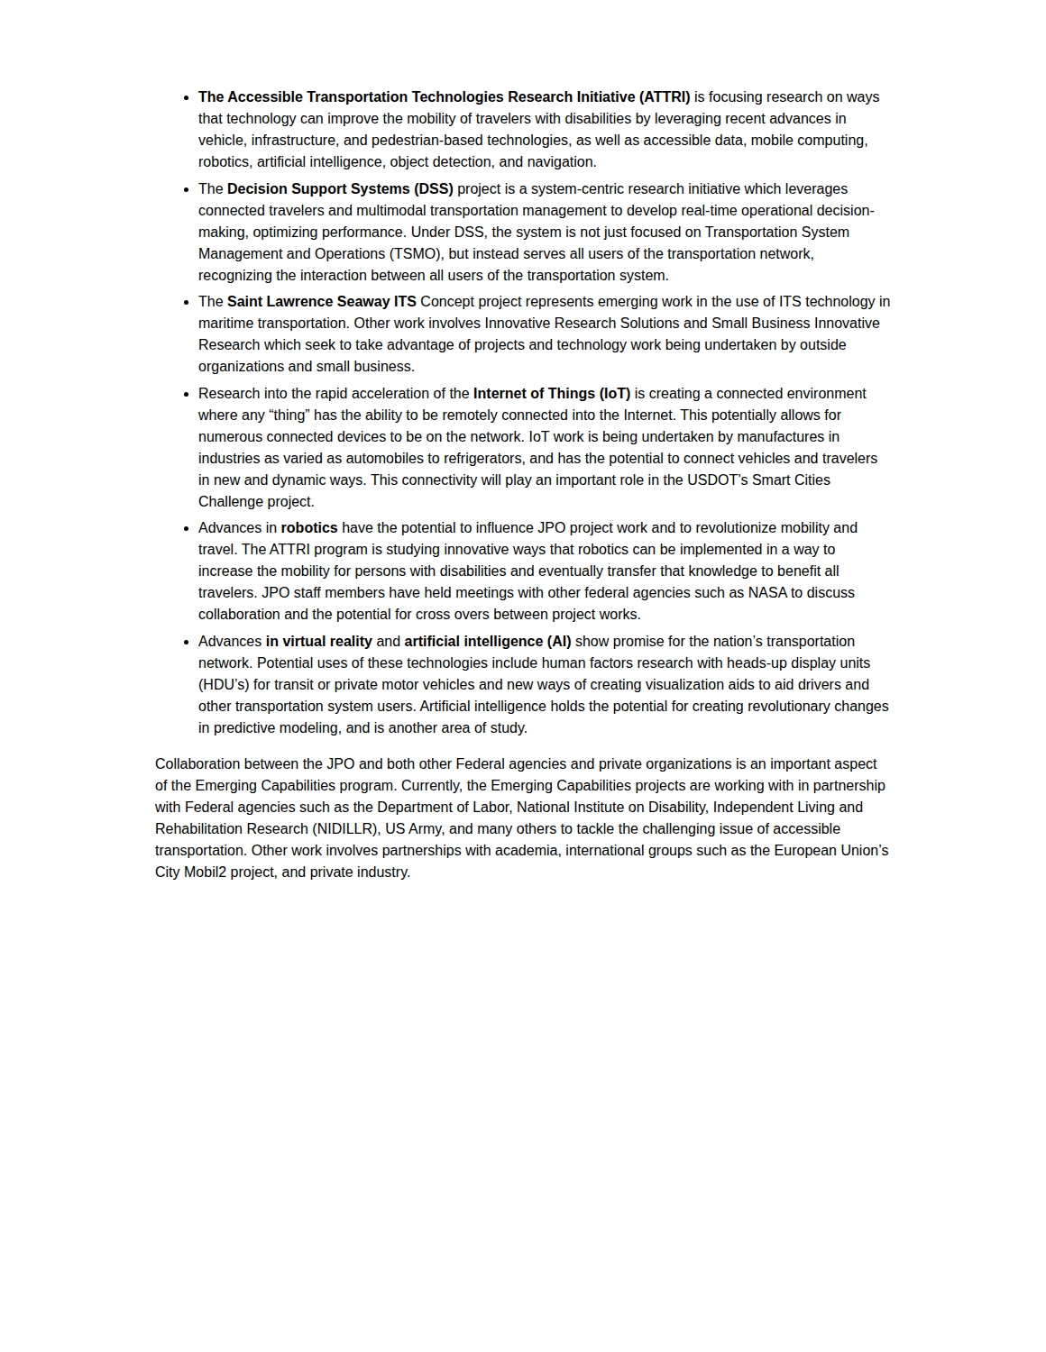The Accessible Transportation Technologies Research Initiative (ATTRI) is focusing research on ways that technology can improve the mobility of travelers with disabilities by leveraging recent advances in vehicle, infrastructure, and pedestrian-based technologies, as well as accessible data, mobile computing, robotics, artificial intelligence, object detection, and navigation.
The Decision Support Systems (DSS) project is a system-centric research initiative which leverages connected travelers and multimodal transportation management to develop real-time operational decision-making, optimizing performance. Under DSS, the system is not just focused on Transportation System Management and Operations (TSMO), but instead serves all users of the transportation network, recognizing the interaction between all users of the transportation system.
The Saint Lawrence Seaway ITS Concept project represents emerging work in the use of ITS technology in maritime transportation. Other work involves Innovative Research Solutions and Small Business Innovative Research which seek to take advantage of projects and technology work being undertaken by outside organizations and small business.
Research into the rapid acceleration of the Internet of Things (IoT) is creating a connected environment where any “thing” has the ability to be remotely connected into the Internet. This potentially allows for numerous connected devices to be on the network. IoT work is being undertaken by manufactures in industries as varied as automobiles to refrigerators, and has the potential to connect vehicles and travelers in new and dynamic ways. This connectivity will play an important role in the USDOT’s Smart Cities Challenge project.
Advances in robotics have the potential to influence JPO project work and to revolutionize mobility and travel. The ATTRI program is studying innovative ways that robotics can be implemented in a way to increase the mobility for persons with disabilities and eventually transfer that knowledge to benefit all travelers. JPO staff members have held meetings with other federal agencies such as NASA to discuss collaboration and the potential for cross overs between project works.
Advances in virtual reality and artificial intelligence (AI) show promise for the nation’s transportation network. Potential uses of these technologies include human factors research with heads-up display units (HDU’s) for transit or private motor vehicles and new ways of creating visualization aids to aid drivers and other transportation system users. Artificial intelligence holds the potential for creating revolutionary changes in predictive modeling, and is another area of study.
Collaboration between the JPO and both other Federal agencies and private organizations is an important aspect of the Emerging Capabilities program. Currently, the Emerging Capabilities projects are working with in partnership with Federal agencies such as the Department of Labor, National Institute on Disability, Independent Living and Rehabilitation Research (NIDILLR), US Army, and many others to tackle the challenging issue of accessible transportation. Other work involves partnerships with academia, international groups such as the European Union’s City Mobil2 project, and private industry.